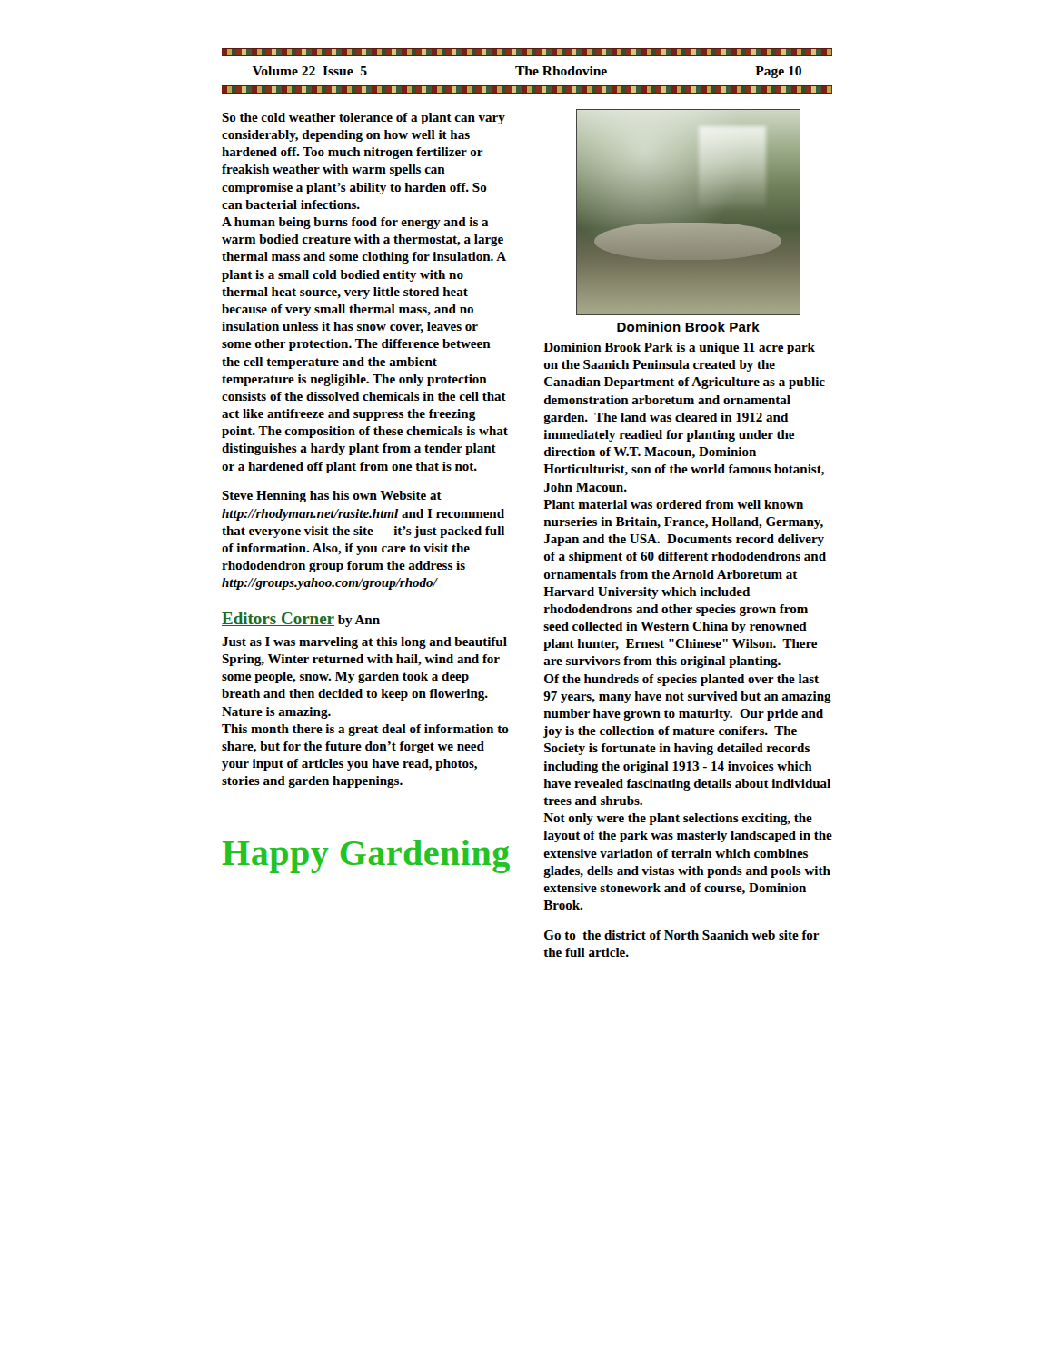Volume 22 Issue 5 The Rhodovine Page 10
So the cold weather tolerance of a plant can vary considerably, depending on how well it has hardened off. Too much nitrogen fertilizer or freakish weather with warm spells can compromise a plant’s ability to harden off. So can bacterial infections.
A human being burns food for energy and is a warm bodied creature with a thermostat, a large thermal mass and some clothing for insulation. A plant is a small cold bodied entity with no thermal heat source, very little stored heat because of very small thermal mass, and no insulation unless it has snow cover, leaves or some other protection. The difference between the cell temperature and the ambient temperature is negligible. The only protection consists of the dissolved chemicals in the cell that act like antifreeze and suppress the freezing point. The composition of these chemicals is what distinguishes a hardy plant from a tender plant or a hardened off plant from one that is not.
Steve Henning has his own Website at http://rhodyman.net/rasite.html and I recommend that everyone visit the site — it’s just packed full of information. Also, if you care to visit the rhododendron group forum the address is http://groups.yahoo.com/group/rhodo/
Editors Corner
by Ann
Just as I was marveling at this long and beautiful Spring, Winter returned with hail, wind and for some people, snow. My garden took a deep breath and then decided to keep on flowering. Nature is amazing.
This month there is a great deal of information to share, but for the future don’t forget we need your input of articles you have read, photos, stories and garden happenings.
Happy Gardening
Dominion Brook Park
Dominion Brook Park is a unique 11 acre park on the Saanich Peninsula created by the Canadian Department of Agriculture as a public demonstration arboretum and ornamental garden. The land was cleared in 1912 and immediately readied for planting under the direction of W.T. Macoun, Dominion Horticulturist, son of the world famous botanist, John Macoun.
Plant material was ordered from well known nurseries in Britain, France, Holland, Germany, Japan and the USA. Documents record delivery of a shipment of 60 different rhododendrons and ornamentals from the Arnold Arboretum at Harvard University which included rhododendrons and other species grown from seed collected in Western China by renowned plant hunter, Ernest "Chinese" Wilson. There are survivors from this original planting.
Of the hundreds of species planted over the last 97 years, many have not survived but an amazing number have grown to maturity. Our pride and joy is the collection of mature conifers. The Society is fortunate in having detailed records including the original 1913 - 14 invoices which have revealed fascinating details about individual trees and shrubs.
Not only were the plant selections exciting, the layout of the park was masterly landscaped in the extensive variation of terrain which combines glades, dells and vistas with ponds and pools with extensive stonework and of course, Dominion Brook.
Go to the district of North Saanich web site for the full article.